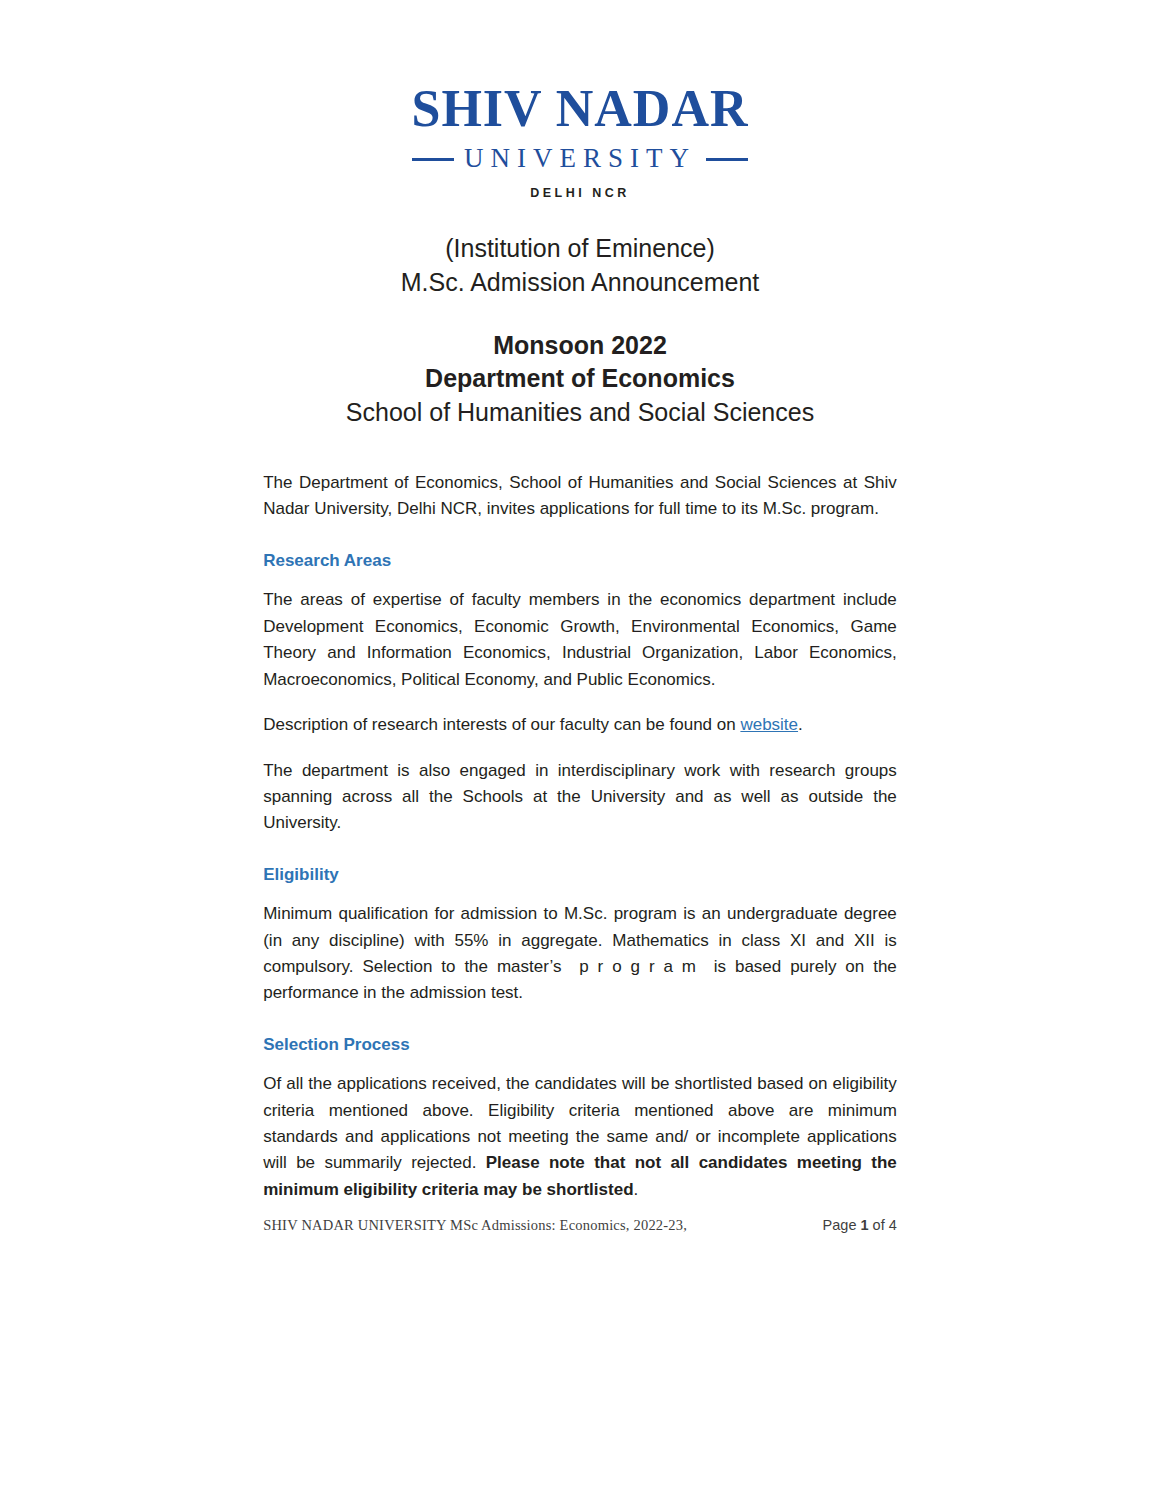SHIV NADAR
UNIVERSITY
DELHI NCR
(Institution of Eminence)
M.Sc. Admission Announcement
Monsoon 2022
Department of Economics
School of Humanities and Social Sciences
The Department of Economics, School of Humanities and Social Sciences at Shiv Nadar University, Delhi NCR, invites applications for full time to its M.Sc. program.
Research Areas
The areas of expertise of faculty members in the economics department include Development Economics, Economic Growth, Environmental Economics, Game Theory and Information Economics, Industrial Organization, Labor Economics, Macroeconomics, Political Economy, and Public Economics.
Description of research interests of our faculty can be found on website.
The department is also engaged in interdisciplinary work with research groups spanning across all the Schools at the University and as well as outside the University.
Eligibility
Minimum qualification for admission to M.Sc. program is an undergraduate degree (in any discipline) with 55% in aggregate. Mathematics in class XI and XII is compulsory. Selection to the master’s p r o g r a m is based purely on the performance in the admission test.
Selection Process
Of all the applications received, the candidates will be shortlisted based on eligibility criteria mentioned above. Eligibility criteria mentioned above are minimum standards and applications not meeting the same and/ or incomplete applications will be summarily rejected. Please note that not all candidates meeting the minimum eligibility criteria may be shortlisted.
SHIV NADAR UNIVERSITY MSc Admissions: Economics, 2022-23,
Page 1 of 4